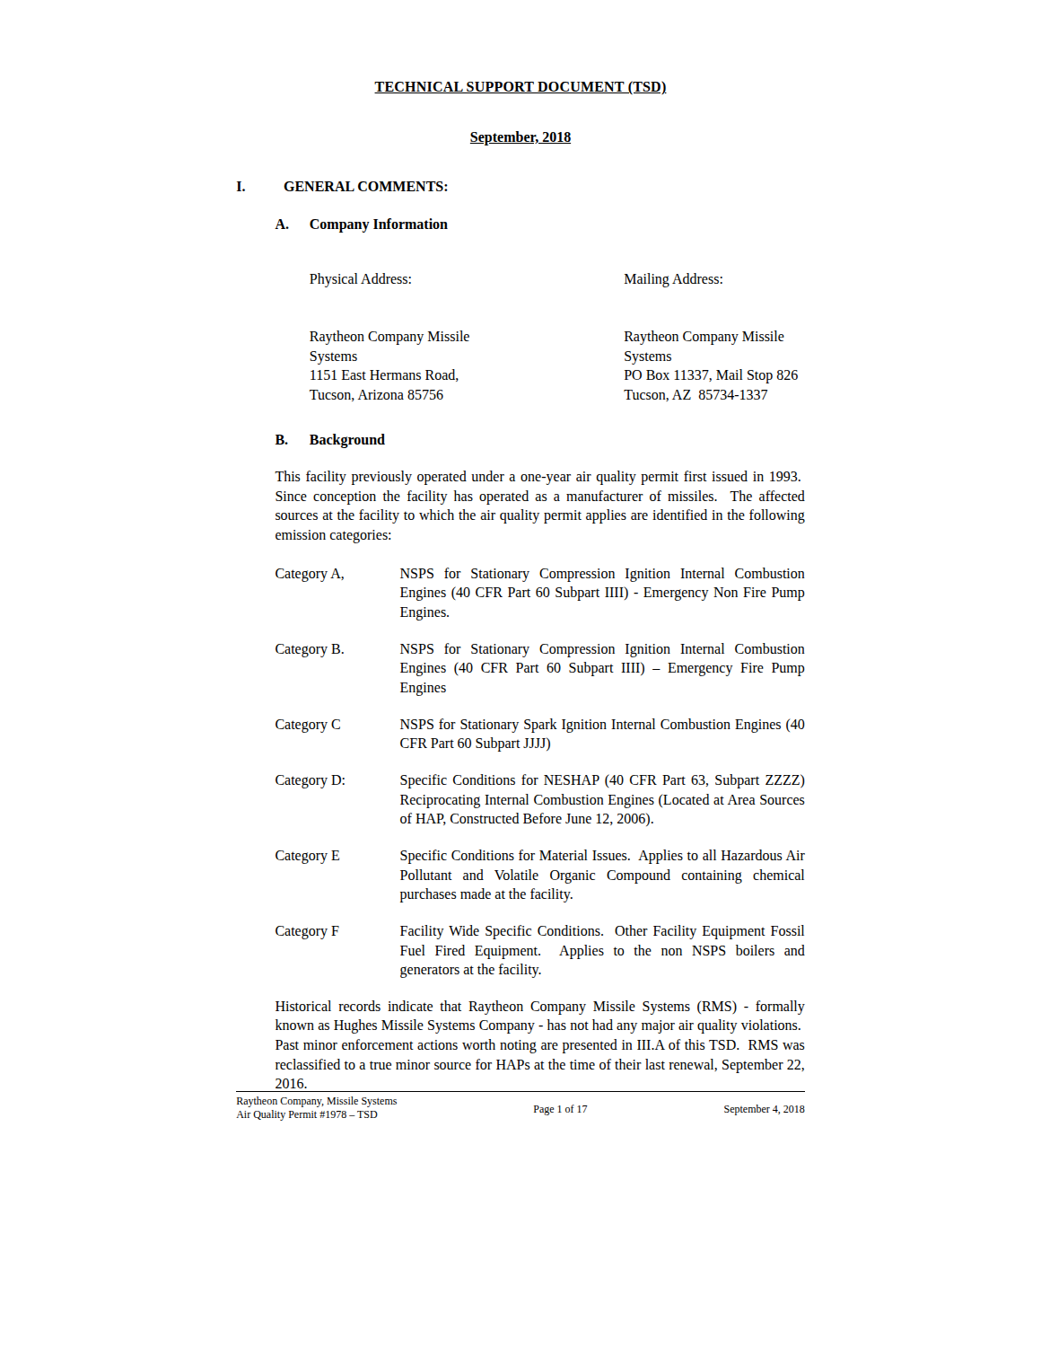TECHNICAL SUPPORT DOCUMENT (TSD)
September, 2018
I. GENERAL COMMENTS:
A. Company Information
Physical Address:
Raytheon Company Missile Systems 1151 East Hermans Road, Tucson, Arizona 85756
Mailing Address:
Raytheon Company Missile Systems PO Box 11337, Mail Stop 826 Tucson, AZ 85734-1337
B. Background
This facility previously operated under a one-year air quality permit first issued in 1993. Since conception the facility has operated as a manufacturer of missiles. The affected sources at the facility to which the air quality permit applies are identified in the following emission categories:
Category A,
NSPS for Stationary Compression Ignition Internal Combustion Engines (40 CFR Part 60 Subpart IIII) - Emergency Non Fire Pump Engines.
Category B.
NSPS for Stationary Compression Ignition Internal Combustion Engines (40 CFR Part 60 Subpart IIII) – Emergency Fire Pump Engines
Category C
NSPS for Stationary Spark Ignition Internal Combustion Engines (40 CFR Part 60 Subpart JJJJ)
Category D:
Specific Conditions for NESHAP (40 CFR Part 63, Subpart ZZZZ) Reciprocating Internal Combustion Engines (Located at Area Sources of HAP, Constructed Before June 12, 2006).
Category E
Specific Conditions for Material Issues. Applies to all Hazardous Air Pollutant and Volatile Organic Compound containing chemical purchases made at the facility.
Category F
Facility Wide Specific Conditions. Other Facility Equipment Fossil Fuel Fired Equipment. Applies to the non NSPS boilers and generators at the facility.
Historical records indicate that Raytheon Company Missile Systems (RMS) - formally known as Hughes Missile Systems Company - has not had any major air quality violations. Past minor enforcement actions worth noting are presented in III.A of this TSD. RMS was reclassified to a true minor source for HAPs at the time of their last renewal, September 22, 2016.
Raytheon Company, Missile Systems
Air Quality Permit #1978 – TSD
Page 1 of 17
September 4, 2018